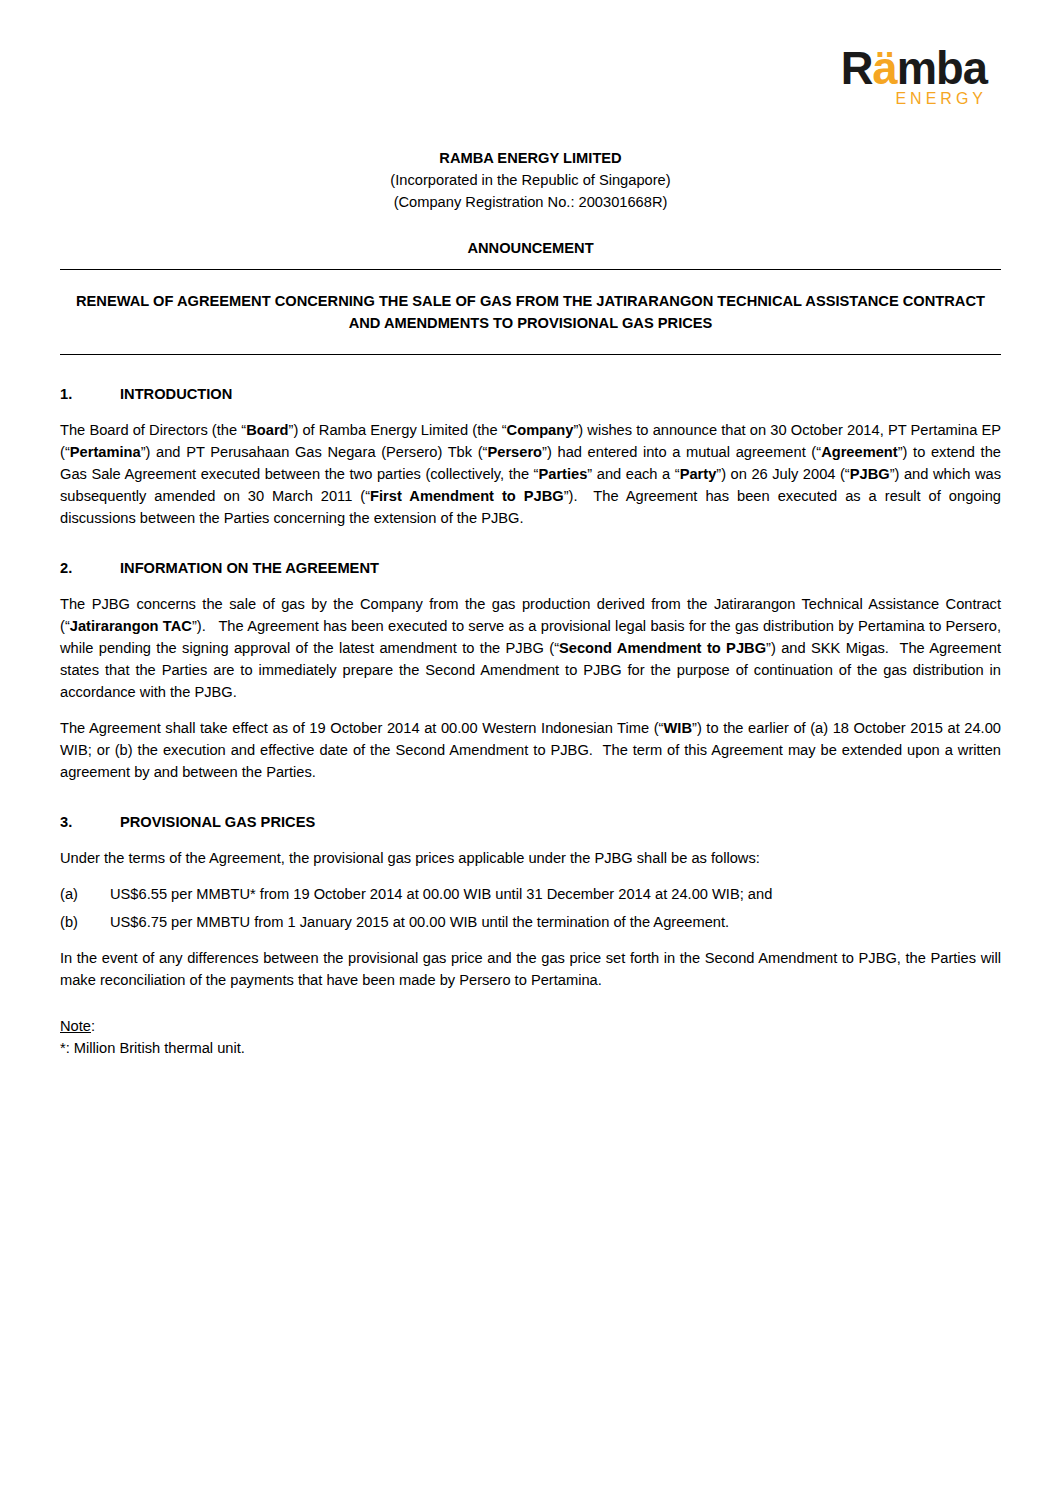Rämba
ENERGY
RAMBA ENERGY LIMITED
(Incorporated in the Republic of Singapore)
(Company Registration No.: 200301668R)
ANNOUNCEMENT
RENEWAL OF AGREEMENT CONCERNING THE SALE OF GAS FROM THE JATIRARANGON TECHNICAL ASSISTANCE CONTRACT AND AMENDMENTS TO PROVISIONAL GAS PRICES
1. INTRODUCTION
The Board of Directors (the “Board”) of Ramba Energy Limited (the “Company”) wishes to announce that on 30 October 2014, PT Pertamina EP (“Pertamina”) and PT Perusahaan Gas Negara (Persero) Tbk (“Persero”) had entered into a mutual agreement (“Agreement”) to extend the Gas Sale Agreement executed between the two parties (collectively, the “Parties” and each a “Party”) on 26 July 2004 (“PJBG”) and which was subsequently amended on 30 March 2011 (“First Amendment to PJBG”). The Agreement has been executed as a result of ongoing discussions between the Parties concerning the extension of the PJBG.
2. INFORMATION ON THE AGREEMENT
The PJBG concerns the sale of gas by the Company from the gas production derived from the Jatirarangon Technical Assistance Contract (“Jatirarangon TAC”). The Agreement has been executed to serve as a provisional legal basis for the gas distribution by Pertamina to Persero, while pending the signing approval of the latest amendment to the PJBG (“Second Amendment to PJBG”) and SKK Migas. The Agreement states that the Parties are to immediately prepare the Second Amendment to PJBG for the purpose of continuation of the gas distribution in accordance with the PJBG.
The Agreement shall take effect as of 19 October 2014 at 00.00 Western Indonesian Time (“WIB”) to the earlier of (a) 18 October 2015 at 24.00 WIB; or (b) the execution and effective date of the Second Amendment to PJBG. The term of this Agreement may be extended upon a written agreement by and between the Parties.
3. PROVISIONAL GAS PRICES
Under the terms of the Agreement, the provisional gas prices applicable under the PJBG shall be as follows:
(a)
US$6.55 per MMBTU* from 19 October 2014 at 00.00 WIB until 31 December 2014 at 24.00 WIB; and
(b)
US$6.75 per MMBTU from 1 January 2015 at 00.00 WIB until the termination of the Agreement.
In the event of any differences between the provisional gas price and the gas price set forth in the Second Amendment to PJBG, the Parties will make reconciliation of the payments that have been made by Persero to Pertamina.
Note:
*: Million British thermal unit.